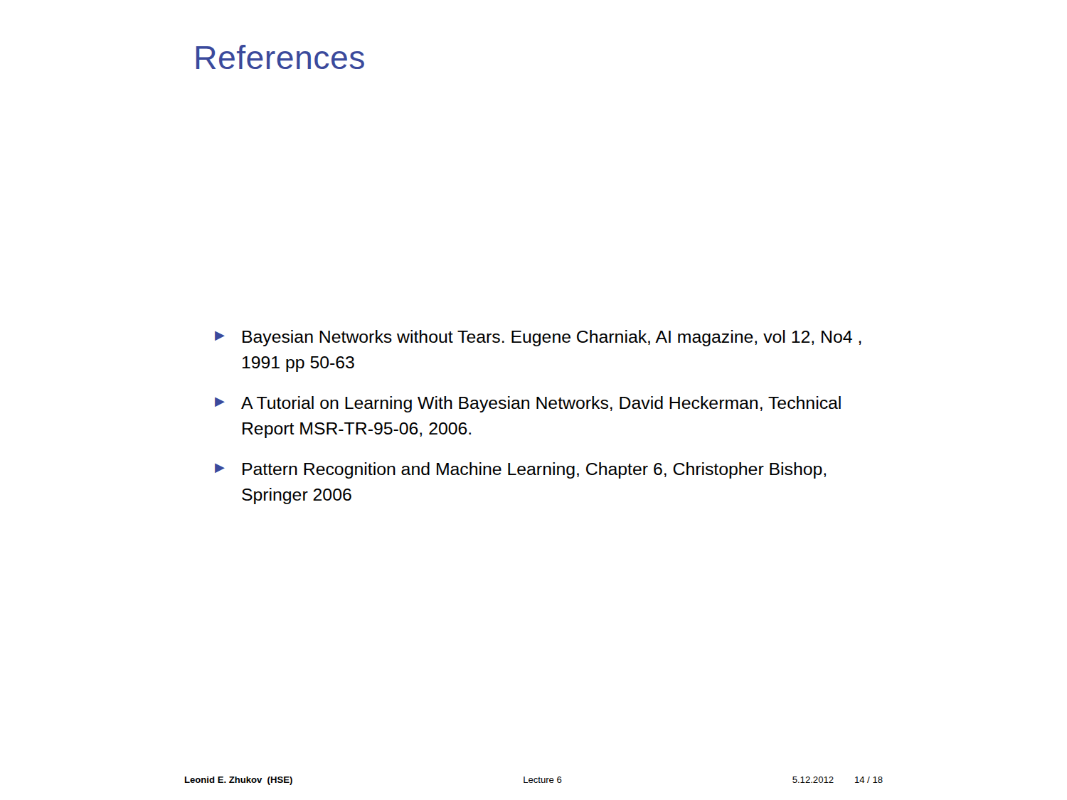References
Bayesian Networks without Tears. Eugene Charniak, AI magazine, vol 12, No4 , 1991 pp 50-63
A Tutorial on Learning With Bayesian Networks, David Heckerman, Technical Report MSR-TR-95-06, 2006.
Pattern Recognition and Machine Learning, Chapter 6, Christopher Bishop, Springer 2006
Leonid E. Zhukov (HSE)
Lecture 6
5.12.201214 / 18